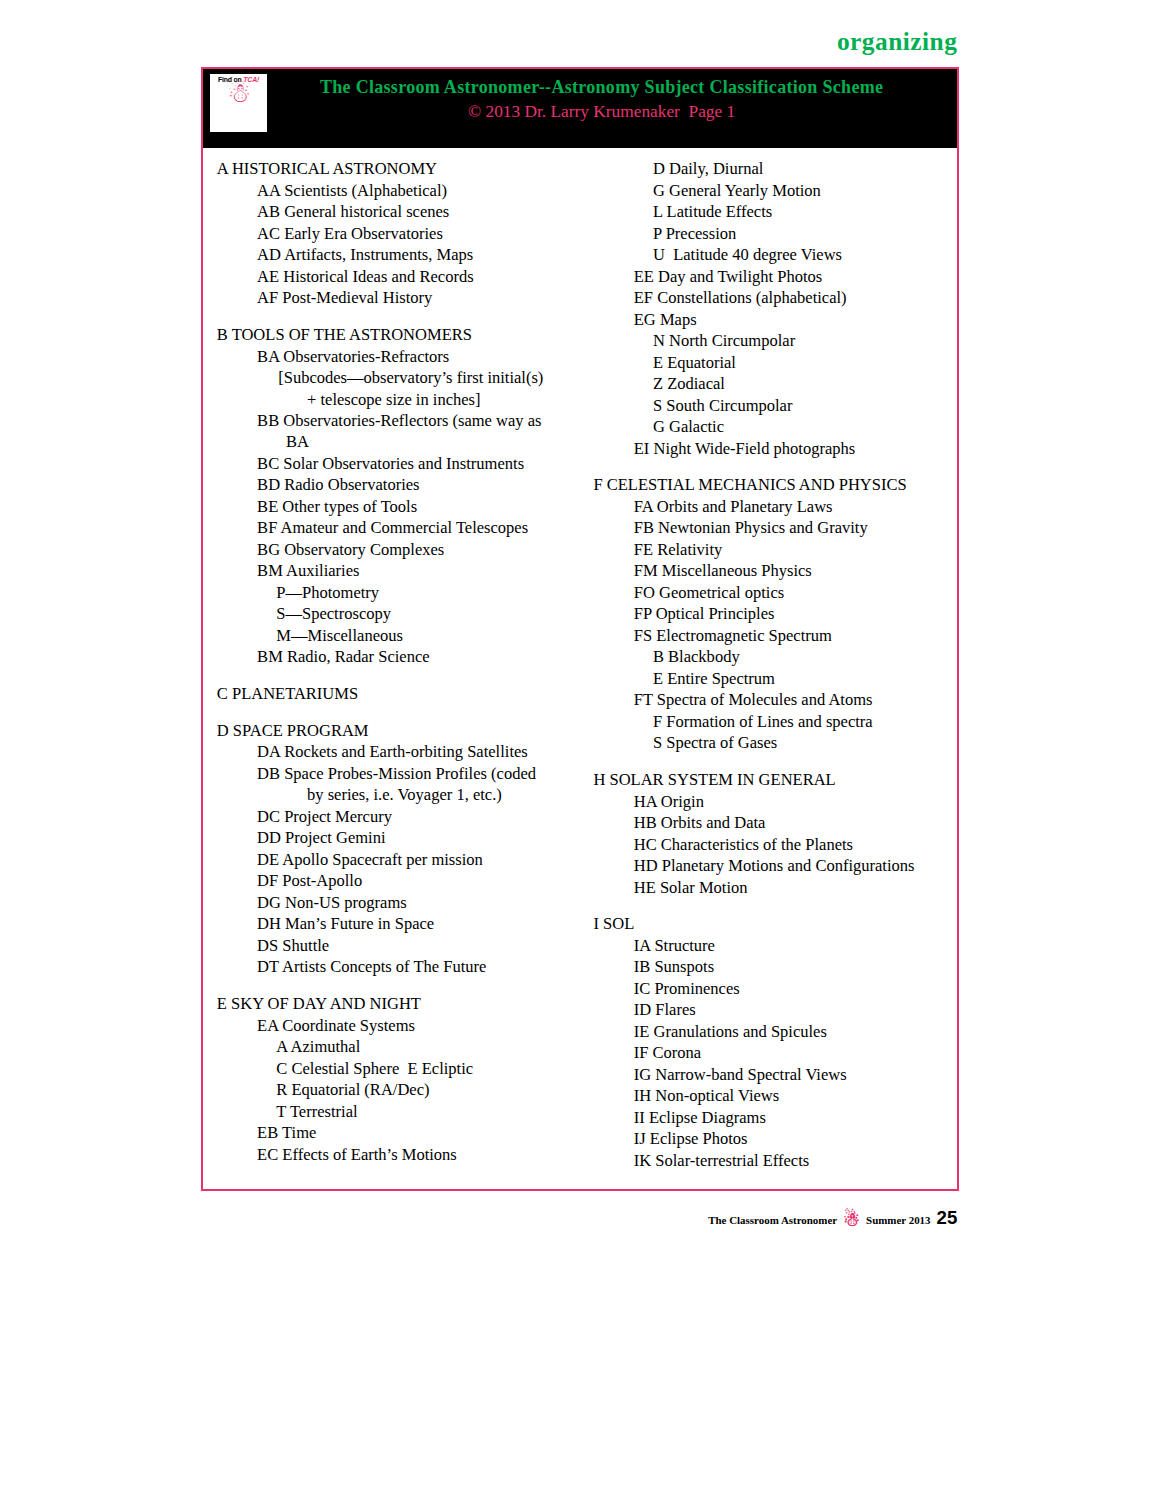organizing
Find on TCA!
☃
The Classroom Astronomer--Astronomy Subject Classification Scheme
© 2013 Dr. Larry Krumenaker Page 1
A HISTORICAL ASTRONOMY
AA Scientists (Alphabetical)
AB General historical scenes
AC Early Era Observatories
AD Artifacts, Instruments, Maps
AE Historical Ideas and Records
AF Post-Medieval History
B TOOLS OF THE ASTRONOMERS
BA Observatories-Refractors [Subcodes—observatory’s first initial(s) + telescope size in inches]
BB Observatories-Reflectors (same way as BA
BC Solar Observatories and Instruments
BD Radio Observatories
BE Other types of Tools
BF Amateur and Commercial Telescopes
BG Observatory Complexes
BM Auxiliaries
P—Photometry
S—Spectroscopy
M—Miscellaneous
BM Radio, Radar Science
C PLANETARIUMS
D SPACE PROGRAM
DA Rockets and Earth-orbiting Satellites
DB Space Probes-Mission Profiles (coded by series, i.e. Voyager 1, etc.)
DC Project Mercury
DD Project Gemini
DE Apollo Spacecraft per mission
DF Post-Apollo
DG Non-US programs
DH Man’s Future in Space
DS Shuttle
DT Artists Concepts of The Future
E SKY OF DAY AND NIGHT
EA Coordinate Systems
A Azimuthal
C Celestial Sphere E Ecliptic
R Equatorial (RA/Dec)
T Terrestrial
EB Time
EC Effects of Earth’s Motions
D Daily, Diurnal
G General Yearly Motion
L Latitude Effects
P Precession
U Latitude 40 degree Views
EE Day and Twilight Photos
EF Constellations (alphabetical)
EG Maps
N North Circumpolar
E Equatorial
Z Zodiacal
S South Circumpolar
G Galactic
EI Night Wide-Field photographs
F CELESTIAL MECHANICS AND PHYSICS
FA Orbits and Planetary Laws
FB Newtonian Physics and Gravity
FE Relativity
FM Miscellaneous Physics
FO Geometrical optics
FP Optical Principles
FS Electromagnetic Spectrum
B Blackbody
E Entire Spectrum
FT Spectra of Molecules and Atoms
F Formation of Lines and spectra
S Spectra of Gases
H SOLAR SYSTEM IN GENERAL
HA Origin
HB Orbits and Data
HC Characteristics of the Planets
HD Planetary Motions and Configurations
HE Solar Motion
I SOL
IA Structure
IB Sunspots
IC Prominences
ID Flares
IE Granulations and Spicules
IF Corona
IG Narrow-band Spectral Views
IH Non-optical Views
II Eclipse Diagrams
IJ Eclipse Photos
IK Solar-terrestrial Effects
The Classroom Astronomer ☃ Summer 2013 25